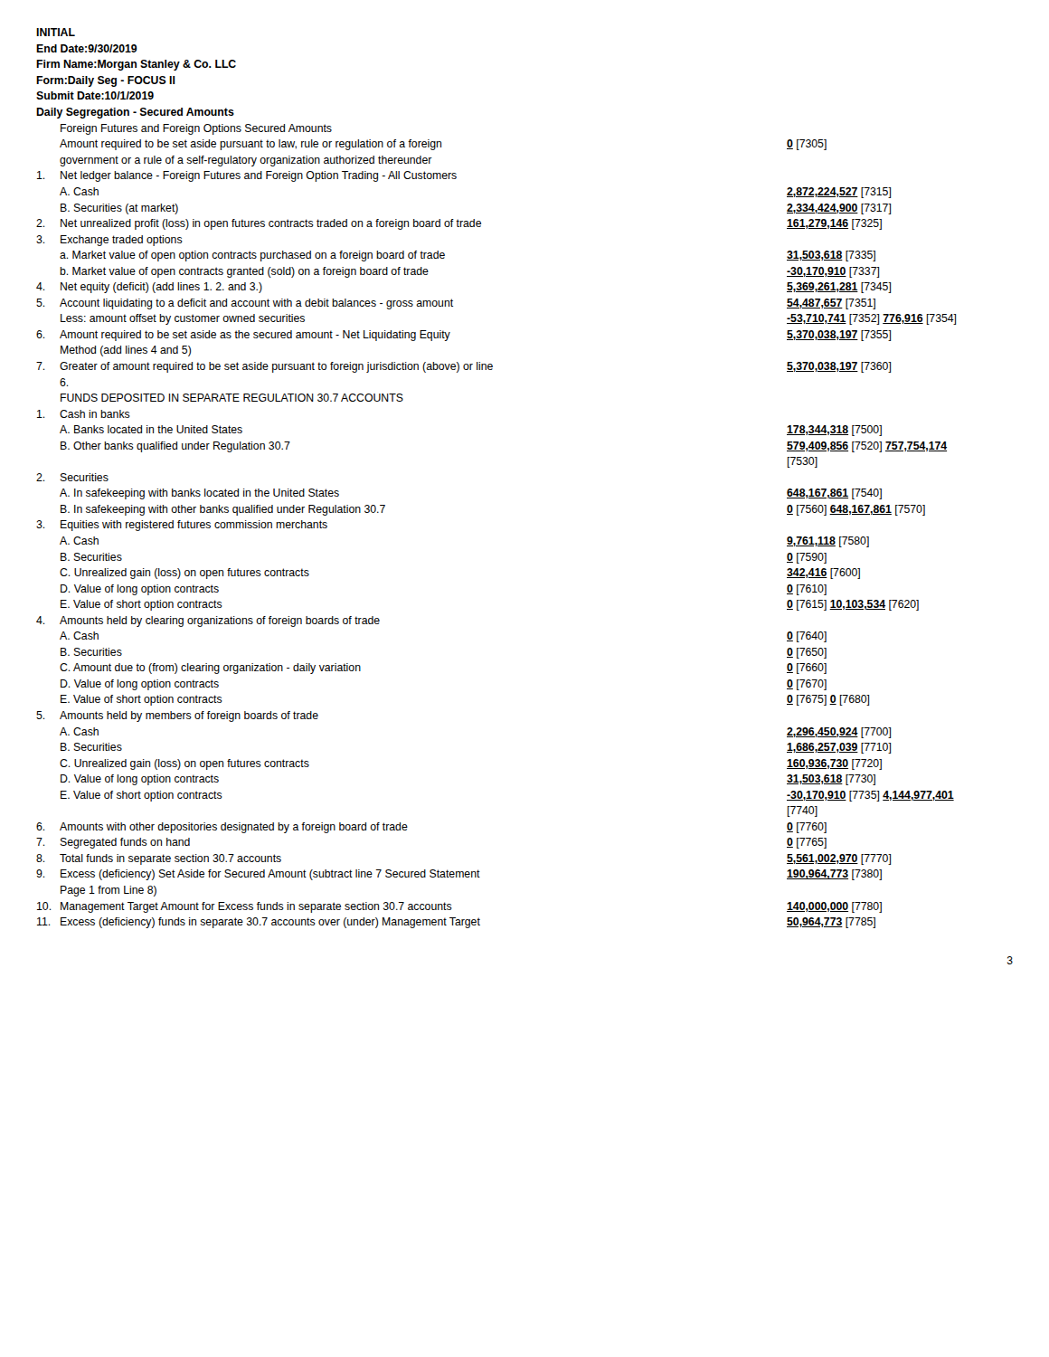INITIAL
End Date:9/30/2019
Firm Name:Morgan Stanley & Co. LLC
Form:Daily Seg - FOCUS II
Submit Date:10/1/2019
Daily Segregation - Secured Amounts
| | Foreign Futures and Foreign Options Secured Amounts | |
| | Amount required to be set aside pursuant to law, rule or regulation of a foreign | 0 [7305] |
| | government or a rule of a self-regulatory organization authorized thereunder | |
| 1. | Net ledger balance - Foreign Futures and Foreign Option Trading - All Customers | |
| | A. Cash | 2,872,224,527 [7315] |
| | B. Securities (at market) | 2,334,424,900 [7317] |
| 2. | Net unrealized profit (loss) in open futures contracts traded on a foreign board of trade | 161,279,146 [7325] |
| 3. | Exchange traded options | |
| | a. Market value of open option contracts purchased on a foreign board of trade | 31,503,618 [7335] |
| | b. Market value of open contracts granted (sold) on a foreign board of trade | -30,170,910 [7337] |
| 4. | Net equity (deficit) (add lines 1. 2. and 3.) | 5,369,261,281 [7345] |
| 5. | Account liquidating to a deficit and account with a debit balances - gross amount | 54,487,657 [7351] |
| | Less: amount offset by customer owned securities | -53,710,741 [7352] 776,916 [7354] |
| 6. | Amount required to be set aside as the secured amount - Net Liquidating Equity | 5,370,038,197 [7355] |
| | Method (add lines 4 and 5) | |
| 7. | Greater of amount required to be set aside pursuant to foreign jurisdiction (above) or line | 5,370,038,197 [7360] |
| | 6. | |
| | FUNDS DEPOSITED IN SEPARATE REGULATION 30.7 ACCOUNTS | |
| 1. | Cash in banks | |
| | A. Banks located in the United States | 178,344,318 [7500] |
| | B. Other banks qualified under Regulation 30.7 | 579,409,856 [7520] 757,754,174 |
| | | [7530] |
| 2. | Securities | |
| | A. In safekeeping with banks located in the United States | 648,167,861 [7540] |
| | B. In safekeeping with other banks qualified under Regulation 30.7 | 0 [7560] 648,167,861 [7570] |
| 3. | Equities with registered futures commission merchants | |
| | A. Cash | 9,761,118 [7580] |
| | B. Securities | 0 [7590] |
| | C. Unrealized gain (loss) on open futures contracts | 342,416 [7600] |
| | D. Value of long option contracts | 0 [7610] |
| | E. Value of short option contracts | 0 [7615] 10,103,534 [7620] |
| 4. | Amounts held by clearing organizations of foreign boards of trade | |
| | A. Cash | 0 [7640] |
| | B. Securities | 0 [7650] |
| | C. Amount due to (from) clearing organization - daily variation | 0 [7660] |
| | D. Value of long option contracts | 0 [7670] |
| | E. Value of short option contracts | 0 [7675] 0 [7680] |
| 5. | Amounts held by members of foreign boards of trade | |
| | A. Cash | 2,296,450,924 [7700] |
| | B. Securities | 1,686,257,039 [7710] |
| | C. Unrealized gain (loss) on open futures contracts | 160,936,730 [7720] |
| | D. Value of long option contracts | 31,503,618 [7730] |
| | E. Value of short option contracts | -30,170,910 [7735] 4,144,977,401 |
| | | [7740] |
| 6. | Amounts with other depositories designated by a foreign board of trade | 0 [7760] |
| 7. | Segregated funds on hand | 0 [7765] |
| 8. | Total funds in separate section 30.7 accounts | 5,561,002,970 [7770] |
| 9. | Excess (deficiency) Set Aside for Secured Amount (subtract line 7 Secured Statement | 190,964,773 [7380] |
| | Page 1 from Line 8) | |
| 10. | Management Target Amount for Excess funds in separate section 30.7 accounts | 140,000,000 [7780] |
| 11. | Excess (deficiency) funds in separate 30.7 accounts over (under) Management Target | 50,964,773 [7785] |
3